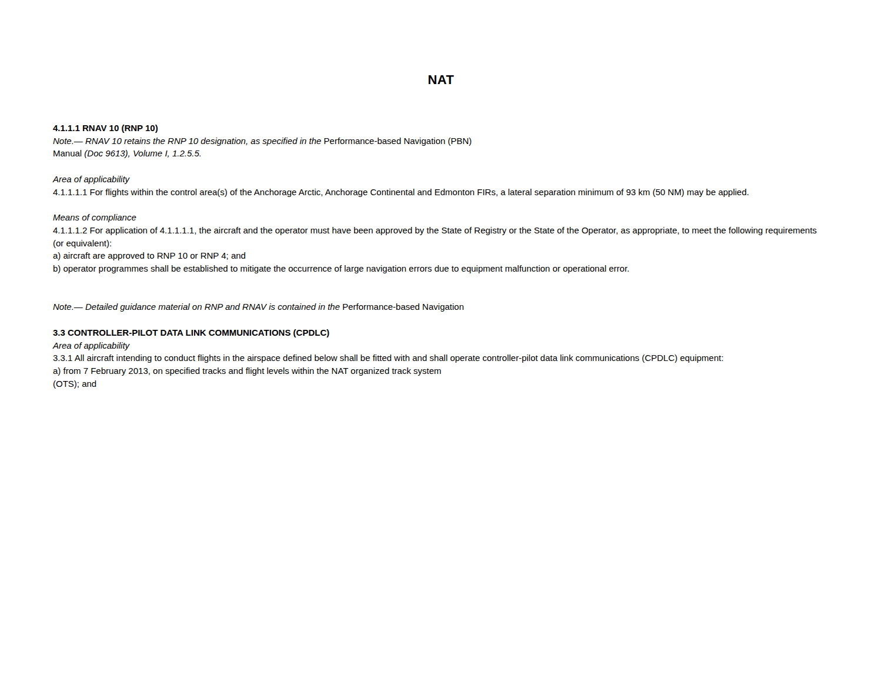NAT
4.1.1.1 RNAV 10 (RNP 10)
Note.— RNAV 10 retains the RNP 10 designation, as specified in the Performance-based Navigation (PBN)
Manual (Doc 9613), Volume I, 1.2.5.5.
Area of applicability
4.1.1.1.1 For flights within the control area(s) of the Anchorage Arctic, Anchorage Continental and Edmonton FIRs, a lateral separation minimum of 93 km (50 NM) may be applied.
Means of compliance
4.1.1.1.2 For application of 4.1.1.1.1, the aircraft and the operator must have been approved by the State of Registry or the State of the Operator, as appropriate, to meet the following requirements (or equivalent):
a) aircraft are approved to RNP 10 or RNP 4; and
b) operator programmes shall be established to mitigate the occurrence of large navigation errors due to equipment malfunction or operational error.
Note.— Detailed guidance material on RNP and RNAV is contained in the Performance-based Navigation
3.3 CONTROLLER-PILOT DATA LINK COMMUNICATIONS (CPDLC)
Area of applicability
3.3.1 All aircraft intending to conduct flights in the airspace defined below shall be fitted with and shall operate controller-pilot data link communications (CPDLC) equipment:
a) from 7 February 2013, on specified tracks and flight levels within the NAT organized track system
(OTS); and